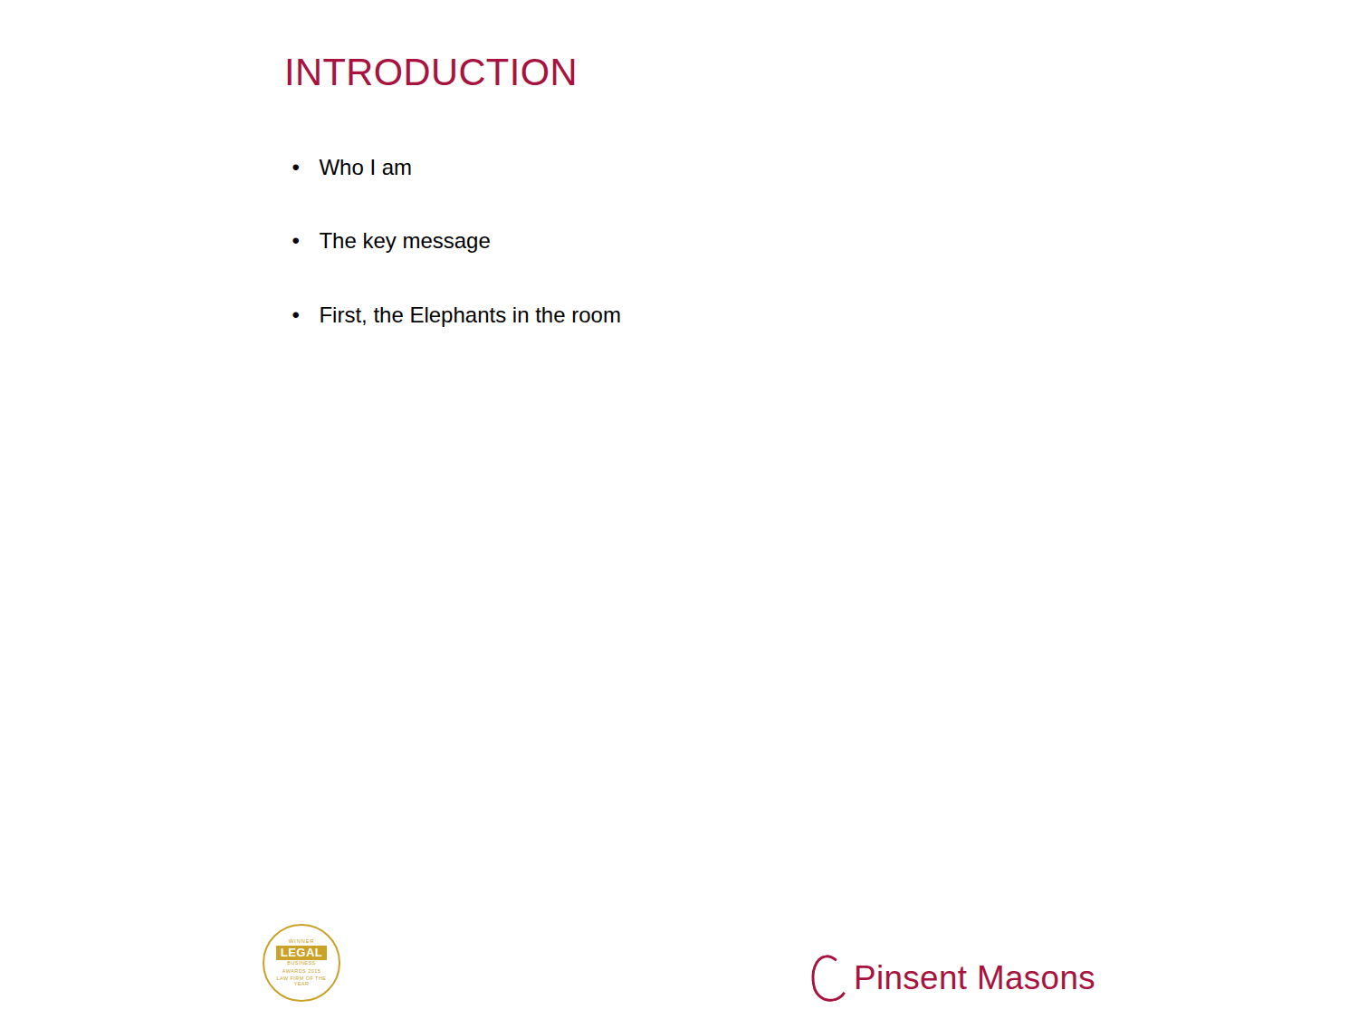INTRODUCTION
Who I am
The key message
First, the Elephants in the room
Winner
LEGAL
Business
Awards 2015
Law Firm of the Year
Pinsent Masons